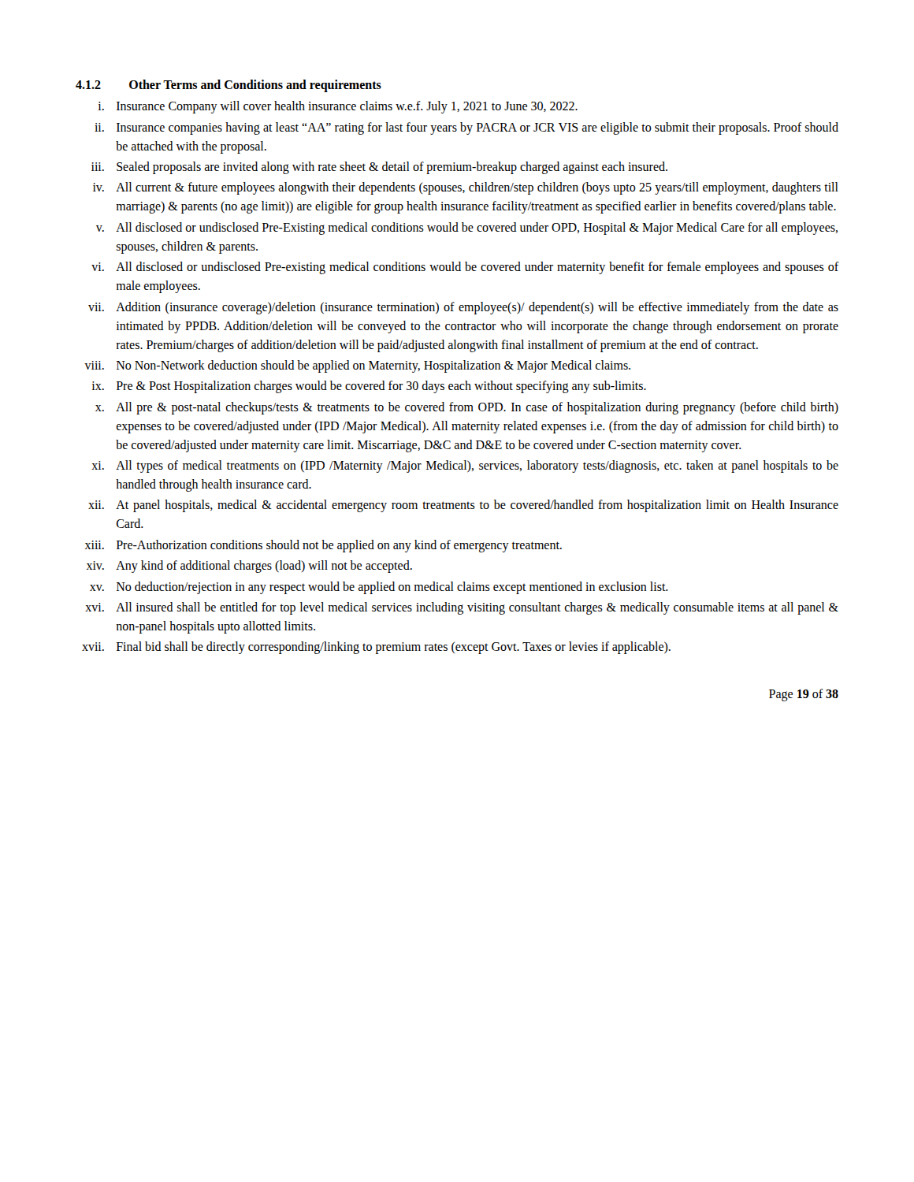4.1.2 Other Terms and Conditions and requirements
i. Insurance Company will cover health insurance claims w.e.f. July 1, 2021 to June 30, 2022.
ii. Insurance companies having at least “AA” rating for last four years by PACRA or JCR VIS are eligible to submit their proposals. Proof should be attached with the proposal.
iii. Sealed proposals are invited along with rate sheet & detail of premium-breakup charged against each insured.
iv. All current & future employees alongwith their dependents (spouses, children/step children (boys upto 25 years/till employment, daughters till marriage) & parents (no age limit)) are eligible for group health insurance facility/treatment as specified earlier in benefits covered/plans table.
v. All disclosed or undisclosed Pre-Existing medical conditions would be covered under OPD, Hospital & Major Medical Care for all employees, spouses, children & parents.
vi. All disclosed or undisclosed Pre-existing medical conditions would be covered under maternity benefit for female employees and spouses of male employees.
vii. Addition (insurance coverage)/deletion (insurance termination) of employee(s)/ dependent(s) will be effective immediately from the date as intimated by PPDB. Addition/deletion will be conveyed to the contractor who will incorporate the change through endorsement on prorate rates. Premium/charges of addition/deletion will be paid/adjusted alongwith final installment of premium at the end of contract.
viii. No Non-Network deduction should be applied on Maternity, Hospitalization & Major Medical claims.
ix. Pre & Post Hospitalization charges would be covered for 30 days each without specifying any sub-limits.
x. All pre & post-natal checkups/tests & treatments to be covered from OPD. In case of hospitalization during pregnancy (before child birth) expenses to be covered/adjusted under (IPD /Major Medical). All maternity related expenses i.e. (from the day of admission for child birth) to be covered/adjusted under maternity care limit. Miscarriage, D&C and D&E to be covered under C-section maternity cover.
xi. All types of medical treatments on (IPD /Maternity /Major Medical), services, laboratory tests/diagnosis, etc. taken at panel hospitals to be handled through health insurance card.
xii. At panel hospitals, medical & accidental emergency room treatments to be covered/handled from hospitalization limit on Health Insurance Card.
xiii. Pre-Authorization conditions should not be applied on any kind of emergency treatment.
xiv. Any kind of additional charges (load) will not be accepted.
xv. No deduction/rejection in any respect would be applied on medical claims except mentioned in exclusion list.
xvi. All insured shall be entitled for top level medical services including visiting consultant charges & medically consumable items at all panel & non-panel hospitals upto allotted limits.
xvii. Final bid shall be directly corresponding/linking to premium rates (except Govt. Taxes or levies if applicable).
Page 19 of 38